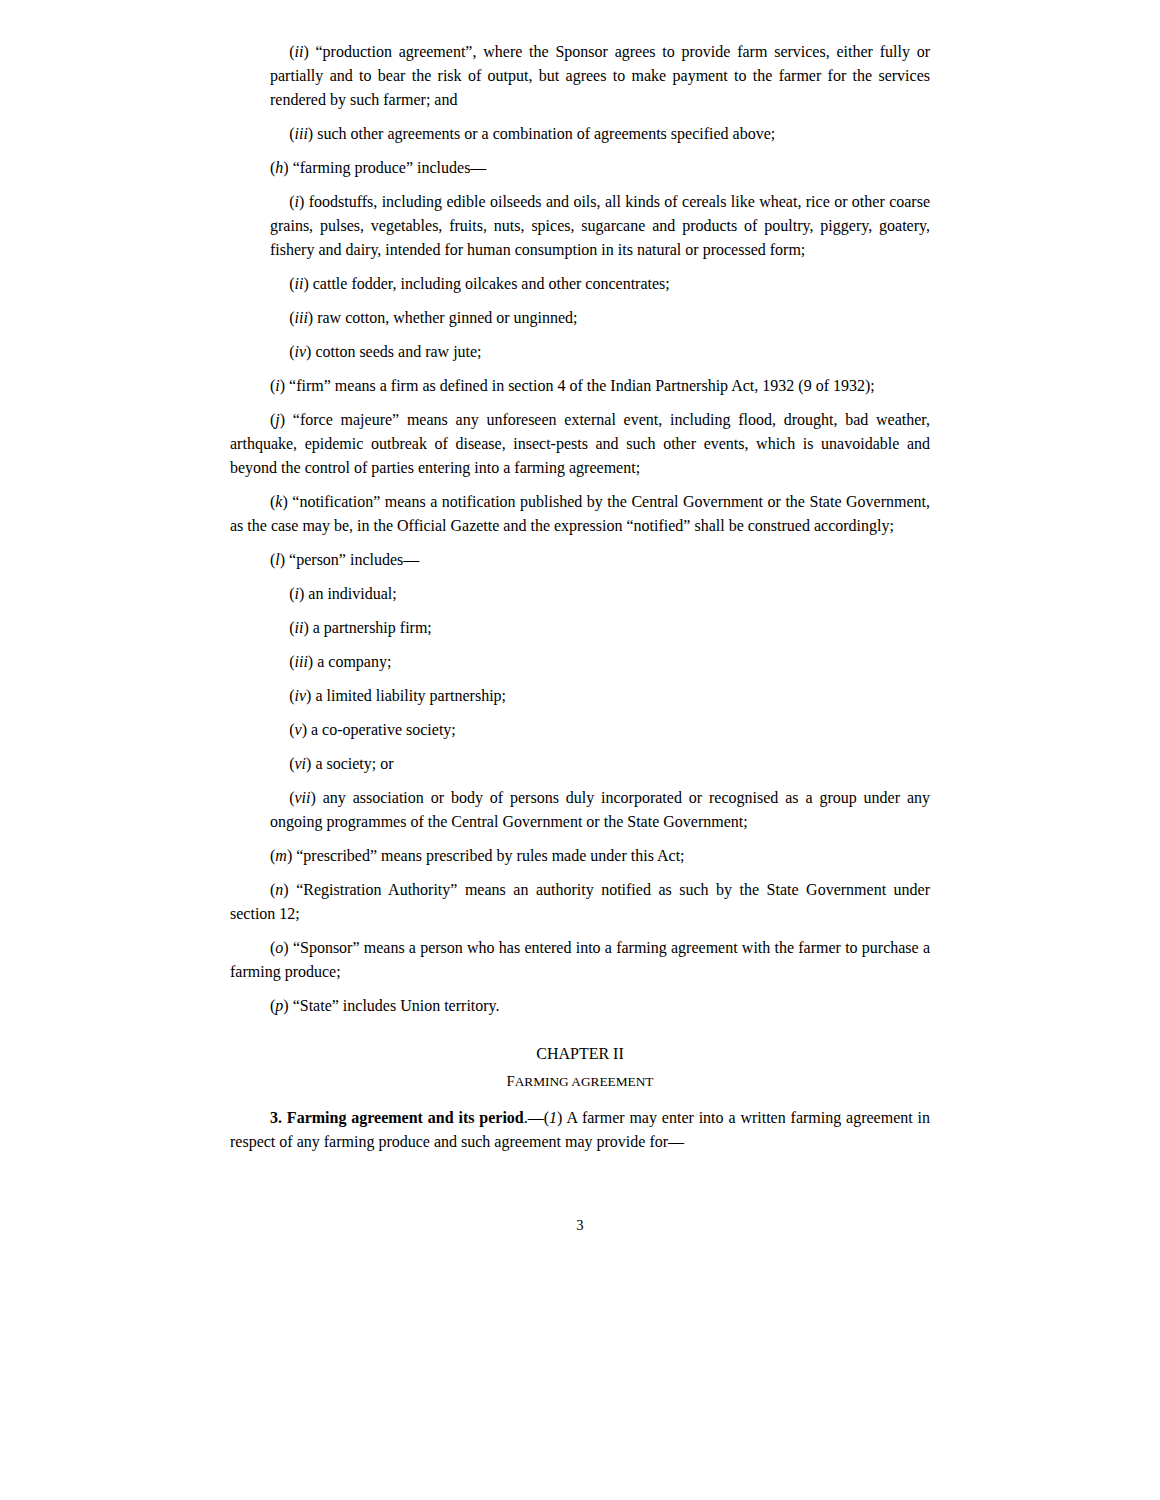(ii) “production agreement”, where the Sponsor agrees to provide farm services, either fully or partially and to bear the risk of output, but agrees to make payment to the farmer for the services rendered by such farmer; and
(iii) such other agreements or a combination of agreements specified above;
(h) “farming produce” includes—
(i) foodstuffs, including edible oilseeds and oils, all kinds of cereals like wheat, rice or other coarse grains, pulses, vegetables, fruits, nuts, spices, sugarcane and products of poultry, piggery, goatery, fishery and dairy, intended for human consumption in its natural or processed form;
(ii) cattle fodder, including oilcakes and other concentrates;
(iii) raw cotton, whether ginned or unginned;
(iv) cotton seeds and raw jute;
(i) “firm” means a firm as defined in section 4 of the Indian Partnership Act, 1932 (9 of 1932);
(j) “force majeure” means any unforeseen external event, including flood, drought, bad weather, arthquake, epidemic outbreak of disease, insect-pests and such other events, which is unavoidable and beyond the control of parties entering into a farming agreement;
(k) “notification” means a notification published by the Central Government or the State Government, as the case may be, in the Official Gazette and the expression “notified” shall be construed accordingly;
(l) “person” includes—
(i) an individual;
(ii) a partnership firm;
(iii) a company;
(iv) a limited liability partnership;
(v) a co-operative society;
(vi) a society; or
(vii) any association or body of persons duly incorporated or recognised as a group under any ongoing programmes of the Central Government or the State Government;
(m) “prescribed” means prescribed by rules made under this Act;
(n) “Registration Authority” means an authority notified as such by the State Government under section 12;
(o) “Sponsor” means a person who has entered into a farming agreement with the farmer to purchase a farming produce;
(p) “State” includes Union territory.
CHAPTER II
FARMING AGREEMENT
3. Farming agreement and its period.—(1) A farmer may enter into a written farming agreement in respect of any farming produce and such agreement may provide for—
3